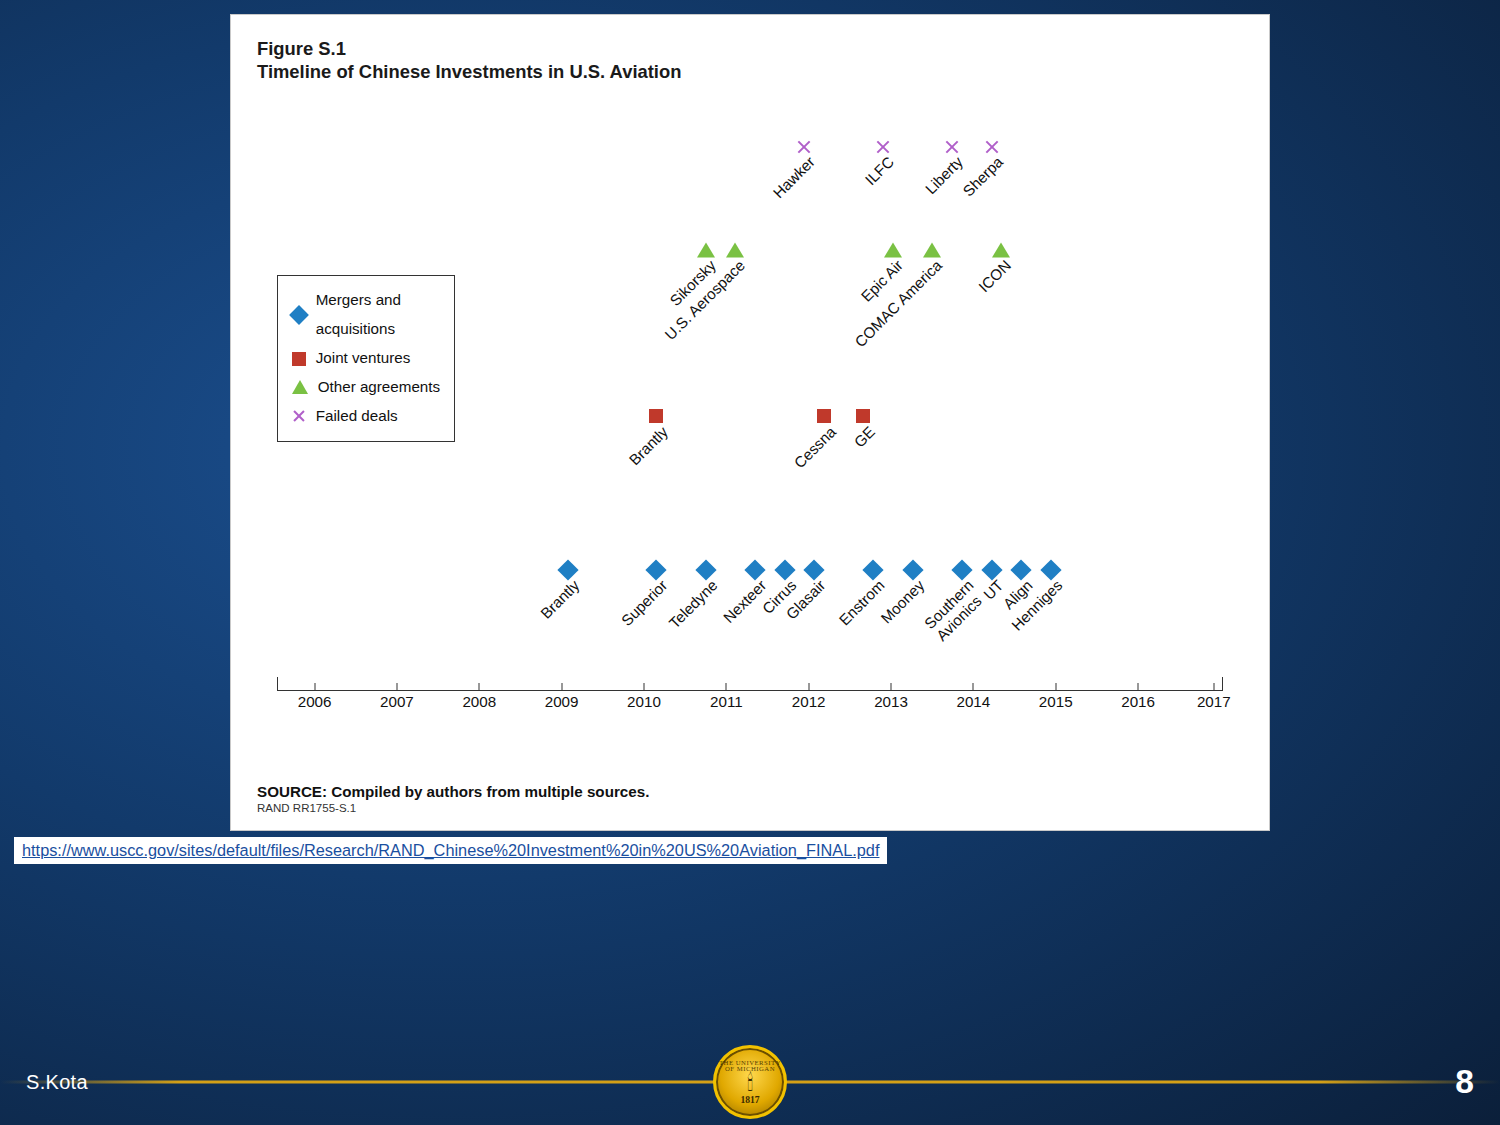Figure S.1
Timeline of Chinese Investments in U.S. Aviation
Mergers and
acquisitions
Joint ventures
Other agreements
Failed deals
Hawker
ILFC
Liberty
Sherpa
Sikorsky
U.S. Aerospace
Epic Air
COMAC America
ICON
Brantly
Cessna
GE
Brantly
Superior
Teledyne
Nexteer
Cirrus
Glasair
Enstrom
Mooney
Southern
Avionics
UT
Align
Henniges
2006 2007 2008 2009 2010 2011 2012 2013 2014 2015 2016 2017
SOURCE: Compiled by authors from multiple sources.
RAND RR1755-S.1
https://www.uscc.gov/sites/default/files/Research/RAND_Chinese%20Investment%20in%20US%20Aviation_FINAL.pdf
S.Kota
The University of Michigan
🕯
1817
8